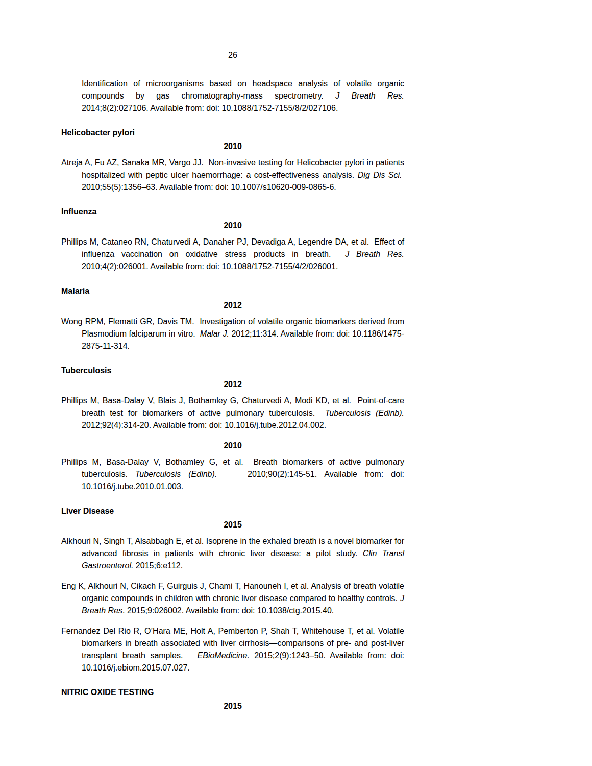26
Identification of microorganisms based on headspace analysis of volatile organic compounds by gas chromatography-mass spectrometry. J Breath Res. 2014;8(2):027106. Available from: doi: 10.1088/1752-7155/8/2/027106.
Helicobacter pylori
2010
Atreja A, Fu AZ, Sanaka MR, Vargo JJ. Non-invasive testing for Helicobacter pylori in patients hospitalized with peptic ulcer haemorrhage: a cost-effectiveness analysis. Dig Dis Sci. 2010;55(5):1356–63. Available from: doi: 10.1007/s10620-009-0865-6.
Influenza
2010
Phillips M, Cataneo RN, Chaturvedi A, Danaher PJ, Devadiga A, Legendre DA, et al. Effect of influenza vaccination on oxidative stress products in breath. J Breath Res. 2010;4(2):026001. Available from: doi: 10.1088/1752-7155/4/2/026001.
Malaria
2012
Wong RPM, Flematti GR, Davis TM. Investigation of volatile organic biomarkers derived from Plasmodium falciparum in vitro. Malar J. 2012;11:314. Available from: doi: 10.1186/1475-2875-11-314.
Tuberculosis
2012
Phillips M, Basa-Dalay V, Blais J, Bothamley G, Chaturvedi A, Modi KD, et al. Point-of-care breath test for biomarkers of active pulmonary tuberculosis. Tuberculosis (Edinb). 2012;92(4):314-20. Available from: doi: 10.1016/j.tube.2012.04.002.
2010
Phillips M, Basa-Dalay V, Bothamley G, et al. Breath biomarkers of active pulmonary tuberculosis. Tuberculosis (Edinb). 2010;90(2):145-51. Available from: doi: 10.1016/j.tube.2010.01.003.
Liver Disease
2015
Alkhouri N, Singh T, Alsabbagh E, et al. Isoprene in the exhaled breath is a novel biomarker for advanced fibrosis in patients with chronic liver disease: a pilot study. Clin Transl Gastroenterol. 2015;6:e112.
Eng K, Alkhouri N, Cikach F, Guirguis J, Chami T, Hanouneh I, et al. Analysis of breath volatile organic compounds in children with chronic liver disease compared to healthy controls. J Breath Res. 2015;9:026002. Available from: doi: 10.1038/ctg.2015.40.
Fernandez Del Rio R, O’Hara ME, Holt A, Pemberton P, Shah T, Whitehouse T, et al. Volatile biomarkers in breath associated with liver cirrhosis—comparisons of pre- and post-liver transplant breath samples. EBioMedicine. 2015;2(9):1243–50. Available from: doi: 10.1016/j.ebiom.2015.07.027.
NITRIC OXIDE TESTING
2015